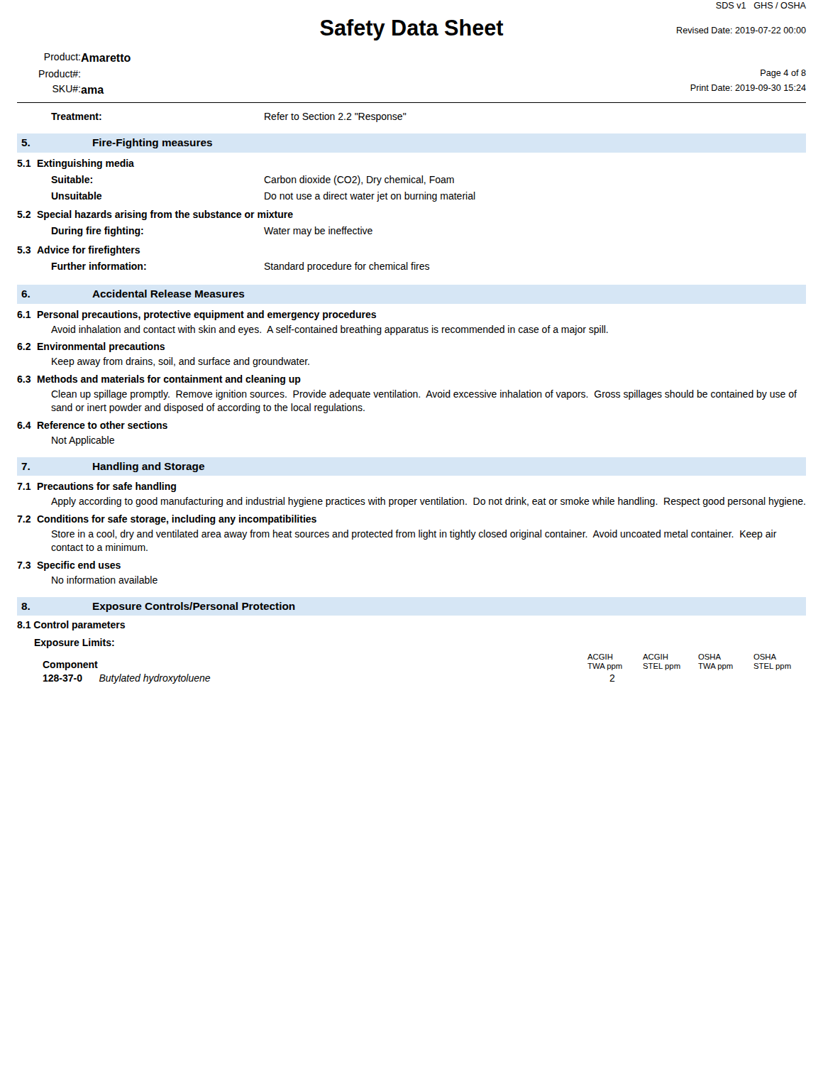SDS v1 GHS / OSHA
Safety Data Sheet
Revised Date: 2019-07-22 00:00
| Product: | Amaretto | |
| Product#: | | Page 4 of 8 |
| SKU#: | ama | Print Date: 2019-09-30 15:24 |
Treatment: Refer to Section 2.2 "Response"
5. Fire-Fighting measures
5.1 Extinguishing media
| Suitable: | Carbon dioxide (CO2), Dry chemical, Foam |
| Unsuitable | Do not use a direct water jet on burning material |
5.2 Special hazards arising from the substance or mixture
| During fire fighting: | Water may be ineffective |
5.3 Advice for firefighters
| Further information: | Standard procedure for chemical fires |
6. Accidental Release Measures
6.1 Personal precautions, protective equipment and emergency procedures
Avoid inhalation and contact with skin and eyes. A self-contained breathing apparatus is recommended in case of a major spill.
6.2 Environmental precautions
Keep away from drains, soil, and surface and groundwater.
6.3 Methods and materials for containment and cleaning up
Clean up spillage promptly. Remove ignition sources. Provide adequate ventilation. Avoid excessive inhalation of vapors. Gross spillages should be contained by use of sand or inert powder and disposed of according to the local regulations.
6.4 Reference to other sections
Not Applicable
7. Handling and Storage
7.1 Precautions for safe handling
Apply according to good manufacturing and industrial hygiene practices with proper ventilation. Do not drink, eat or smoke while handling. Respect good personal hygiene.
7.2 Conditions for safe storage, including any incompatibilities
Store in a cool, dry and ventilated area away from heat sources and protected from light in tightly closed original container. Avoid uncoated metal container. Keep air contact to a minimum.
7.3 Specific end uses
No information available
8. Exposure Controls/Personal Protection
8.1 Control parameters
Exposure Limits:
| | Component | ACGIH TWA ppm | ACGIH STEL ppm | OSHA TWA ppm | OSHA STEL ppm |
| --- | --- | --- | --- | --- | --- |
| | 128-37-0 Butylated hydroxytoluene | 2 | | | |